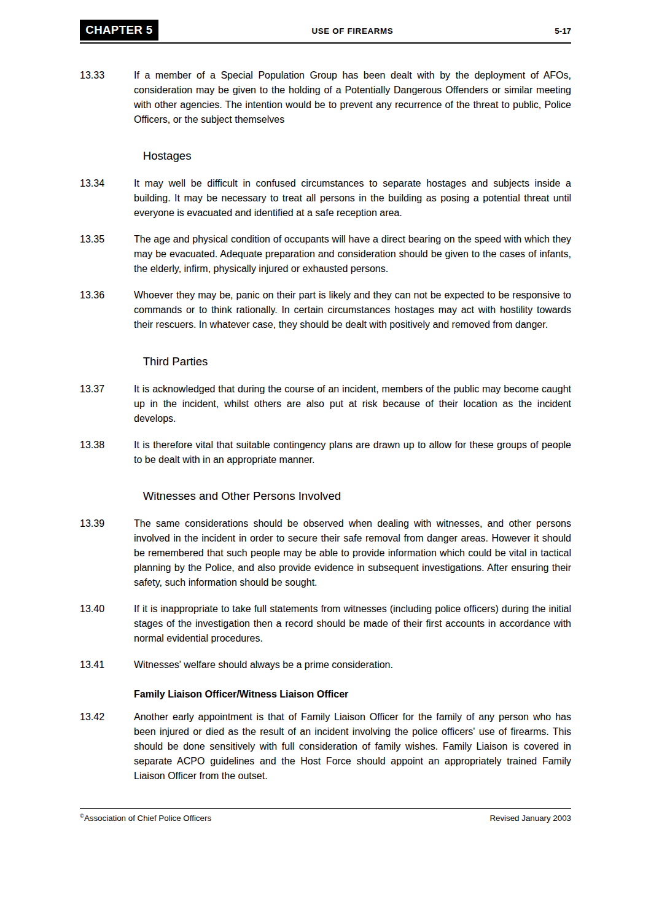CHAPTER 5
USE OF FIREARMS
5-17
13.33
If a member of a Special Population Group has been dealt with by the deployment of AFOs, consideration may be given to the holding of a Potentially Dangerous Offenders or similar meeting with other agencies. The intention would be to prevent any recurrence of the threat to public, Police Officers, or the subject themselves
Hostages
13.34
It may well be difficult in confused circumstances to separate hostages and subjects inside a building. It may be necessary to treat all persons in the building as posing a potential threat until everyone is evacuated and identified at a safe reception area.
13.35
The age and physical condition of occupants will have a direct bearing on the speed with which they may be evacuated. Adequate preparation and consideration should be given to the cases of infants, the elderly, infirm, physically injured or exhausted persons.
13.36
Whoever they may be, panic on their part is likely and they can not be expected to be responsive to commands or to think rationally. In certain circumstances hostages may act with hostility towards their rescuers. In whatever case, they should be dealt with positively and removed from danger.
Third Parties
13.37
It is acknowledged that during the course of an incident, members of the public may become caught up in the incident, whilst others are also put at risk because of their location as the incident develops.
13.38
It is therefore vital that suitable contingency plans are drawn up to allow for these groups of people to be dealt with in an appropriate manner.
Witnesses and Other Persons Involved
13.39
The same considerations should be observed when dealing with witnesses, and other persons involved in the incident in order to secure their safe removal from danger areas. However it should be remembered that such people may be able to provide information which could be vital in tactical planning by the Police, and also provide evidence in subsequent investigations. After ensuring their safety, such information should be sought.
13.40
If it is inappropriate to take full statements from witnesses (including police officers) during the initial stages of the investigation then a record should be made of their first accounts in accordance with normal evidential procedures.
13.41
Witnesses' welfare should always be a prime consideration.
Family Liaison Officer/Witness Liaison Officer
13.42
Another early appointment is that of Family Liaison Officer for the family of any person who has been injured or died as the result of an incident involving the police officers' use of firearms. This should be done sensitively with full consideration of family wishes. Family Liaison is covered in separate ACPO guidelines and the Host Force should appoint an appropriately trained Family Liaison Officer from the outset.
©Association of Chief Police Officers
Revised January 2003